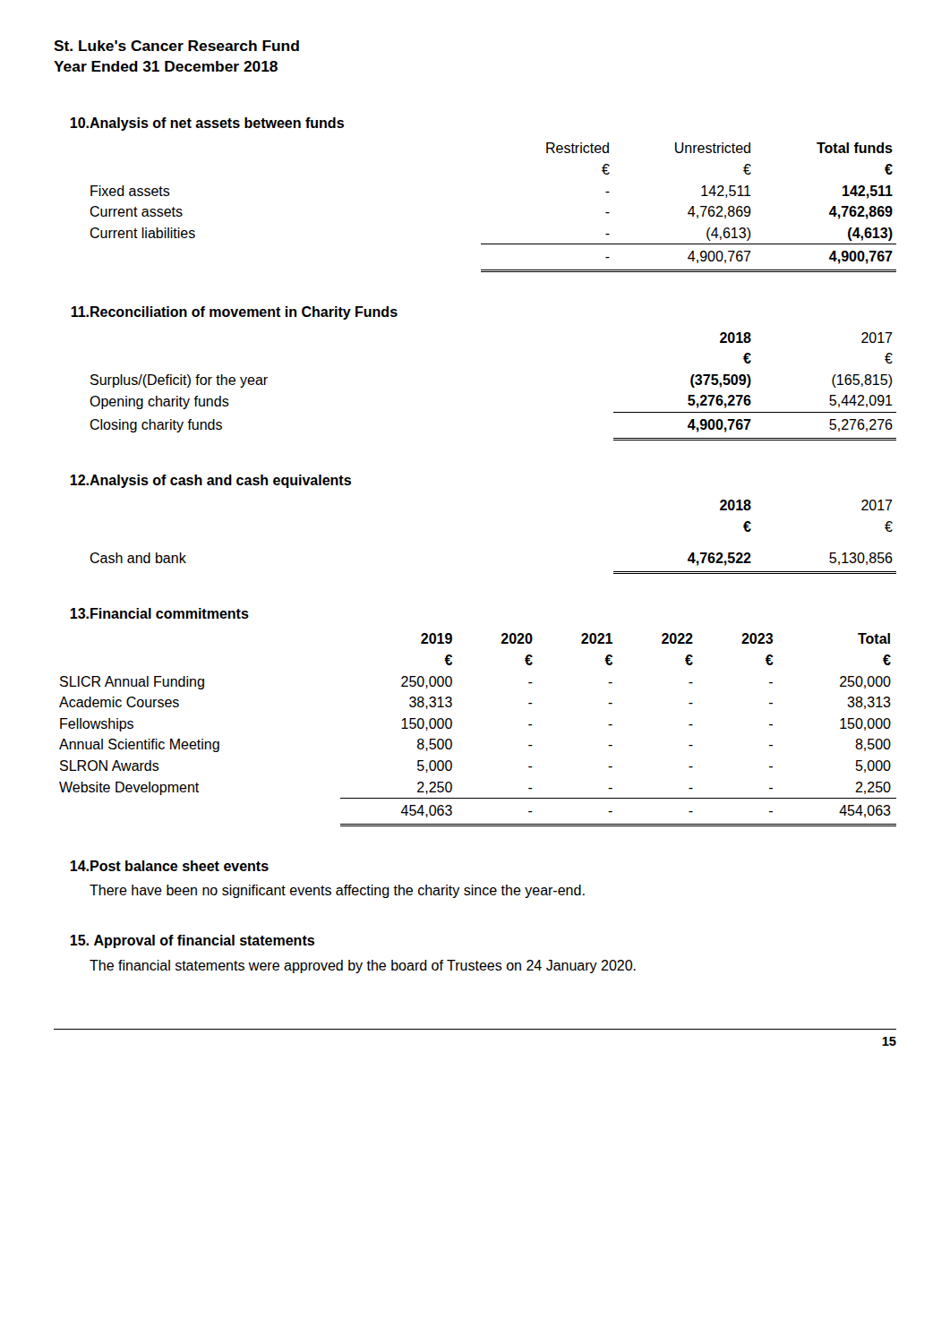St. Luke's Cancer Research Fund
Year Ended 31 December 2018
10. Analysis of net assets between funds
| | Restricted | Unrestricted | Total funds |
| | € | € | € |
| Fixed assets | - | 142,511 | 142,511 |
| Current assets | - | 4,762,869 | 4,762,869 |
| Current liabilities | - | (4,613) | (4,613) |
| | - | 4,900,767 | 4,900,767 |
11. Reconciliation of movement in Charity Funds
| | 2018 | 2017 |
| | € | € |
| Surplus/(Deficit) for the year | (375,509) | (165,815) |
| Opening charity funds | 5,276,276 | 5,442,091 |
| Closing charity funds | 4,900,767 | 5,276,276 |
12. Analysis of cash and cash equivalents
| | 2018 | 2017 |
| | € | € |
| Cash and bank | 4,762,522 | 5,130,856 |
13. Financial commitments
| | 2019 | 2020 | 2021 | 2022 | 2023 | Total |
| | € | € | € | € | € | € |
| SLICR Annual Funding | 250,000 | - | - | - | - | 250,000 |
| Academic Courses | 38,313 | - | - | - | - | 38,313 |
| Fellowships | 150,000 | - | - | - | - | 150,000 |
| Annual Scientific Meeting | 8,500 | - | - | - | - | 8,500 |
| SLRON Awards | 5,000 | - | - | - | - | 5,000 |
| Website Development | 2,250 | - | - | - | - | 2,250 |
| | 454,063 | - | - | - | - | 454,063 |
14. Post balance sheet events
There have been no significant events affecting the charity since the year-end.
15. Approval of financial statements
The financial statements were approved by the board of Trustees on 24 January 2020.
15